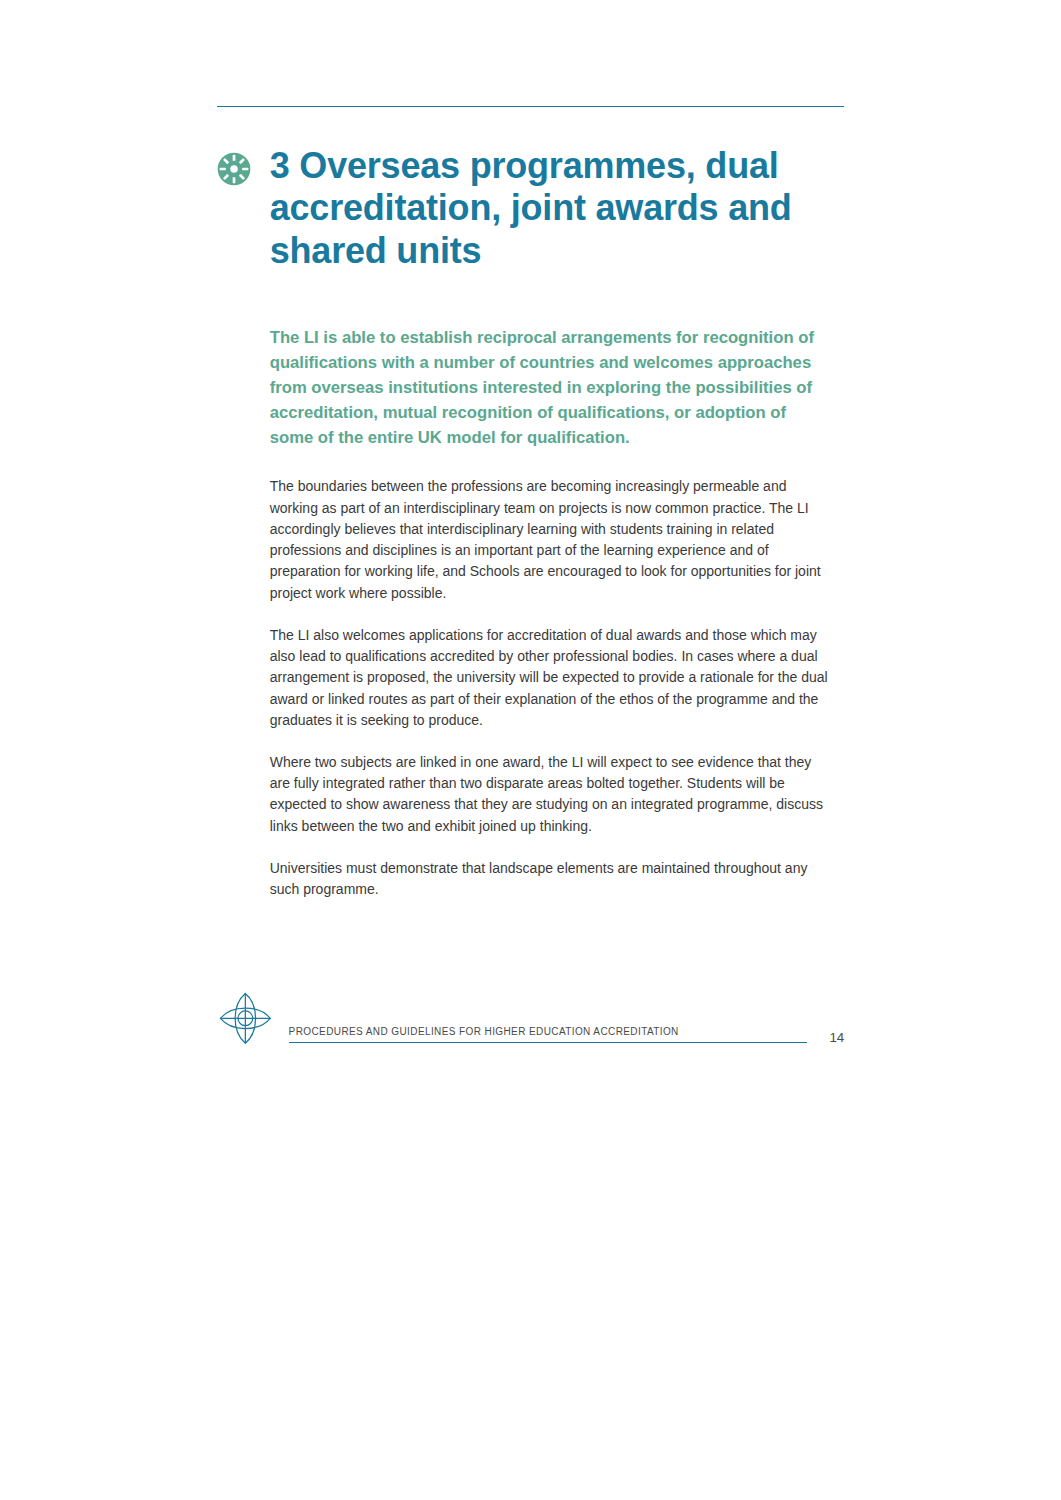3 Overseas programmes, dual accreditation, joint awards and shared units
The LI is able to establish reciprocal arrangements for recognition of qualifications with a number of countries and welcomes approaches from overseas institutions interested in exploring the possibilities of accreditation, mutual recognition of qualifications, or adoption of some of the entire UK model for qualification.
The boundaries between the professions are becoming increasingly permeable and working as part of an interdisciplinary team on projects is now common practice. The LI accordingly believes that interdisciplinary learning with students training in related professions and disciplines is an important part of the learning experience and of preparation for working life, and Schools are encouraged to look for opportunities for joint project work where possible.
The LI also welcomes applications for accreditation of dual awards and those which may also lead to qualifications accredited by other professional bodies. In cases where a dual arrangement is proposed, the university will be expected to provide a rationale for the dual award or linked routes as part of their explanation of the ethos of the programme and the graduates it is seeking to produce.
Where two subjects are linked in one award, the LI will expect to see evidence that they are fully integrated rather than two disparate areas bolted together. Students will be expected to show awareness that they are studying on an integrated programme, discuss links between the two and exhibit joined up thinking.
Universities must demonstrate that landscape elements are maintained throughout any such programme.
Procedures and guidelines for higher education accreditation
14